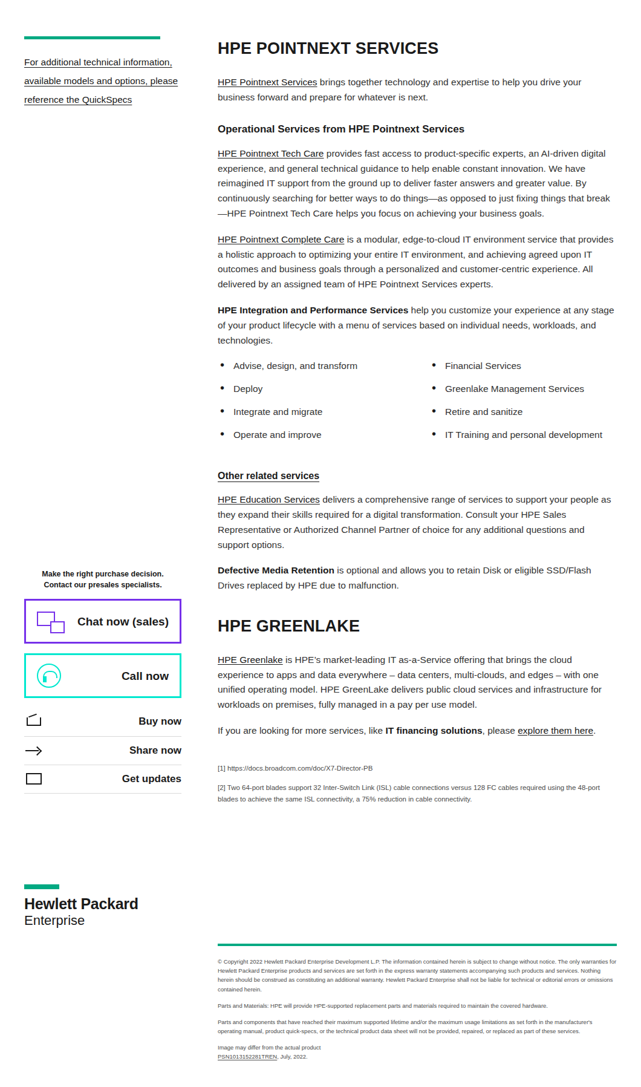For additional technical information, available models and options, please reference the QuickSpecs
Make the right purchase decision.
Contact our presales specialists.
Chat now (sales) Call now Buy now Share now Get updates
Hewlett Packard
Enterprise
HPE POINTNEXT SERVICES
HPE Pointnext Services brings together technology and expertise to help you drive your business forward and prepare for whatever is next.
Operational Services from HPE Pointnext Services
HPE Pointnext Tech Care provides fast access to product-specific experts, an AI-driven digital experience, and general technical guidance to help enable constant innovation. We have reimagined IT support from the ground up to deliver faster answers and greater value. By continuously searching for better ways to do things—as opposed to just fixing things that break—HPE Pointnext Tech Care helps you focus on achieving your business goals.
HPE Pointnext Complete Care is a modular, edge-to-cloud IT environment service that provides a holistic approach to optimizing your entire IT environment, and achieving agreed upon IT outcomes and business goals through a personalized and customer-centric experience. All delivered by an assigned team of HPE Pointnext Services experts.
HPE Integration and Performance Services help you customize your experience at any stage of your product lifecycle with a menu of services based on individual needs, workloads, and technologies.
Advise, design, and transform
Financial Services
Deploy
Greenlake Management Services
Integrate and migrate
Retire and sanitize
Operate and improve
IT Training and personal development
Other related services
HPE Education Services delivers a comprehensive range of services to support your people as they expand their skills required for a digital transformation. Consult your HPE Sales Representative or Authorized Channel Partner of choice for any additional questions and support options.
Defective Media Retention is optional and allows you to retain Disk or eligible SSD/Flash Drives replaced by HPE due to malfunction.
HPE GREENLAKE
HPE Greenlake is HPE’s market-leading IT as-a-Service offering that brings the cloud experience to apps and data everywhere – data centers, multi-clouds, and edges – with one unified operating model. HPE GreenLake delivers public cloud services and infrastructure for workloads on premises, fully managed in a pay per use model.
If you are looking for more services, like IT financing solutions, please explore them here.
[1] https://docs.broadcom.com/doc/X7-Director-PB
[2] Two 64-port blades support 32 Inter-Switch Link (ISL) cable connections versus 128 FC cables required using the 48-port blades to achieve the same ISL connectivity, a 75% reduction in cable connectivity.
© Copyright 2022 Hewlett Packard Enterprise Development L.P. The information contained herein is subject to change without notice. The only warranties for Hewlett Packard Enterprise products and services are set forth in the express warranty statements accompanying such products and services. Nothing herein should be construed as constituting an additional warranty. Hewlett Packard Enterprise shall not be liable for technical or editorial errors or omissions contained herein.
Parts and Materials: HPE will provide HPE-supported replacement parts and materials required to maintain the covered hardware.
Parts and components that have reached their maximum supported lifetime and/or the maximum usage limitations as set forth in the manufacturer's operating manual, product quick-specs, or the technical product data sheet will not be provided, repaired, or replaced as part of these services.
Image may differ from the actual product
PSN1013152281TREN, July, 2022.